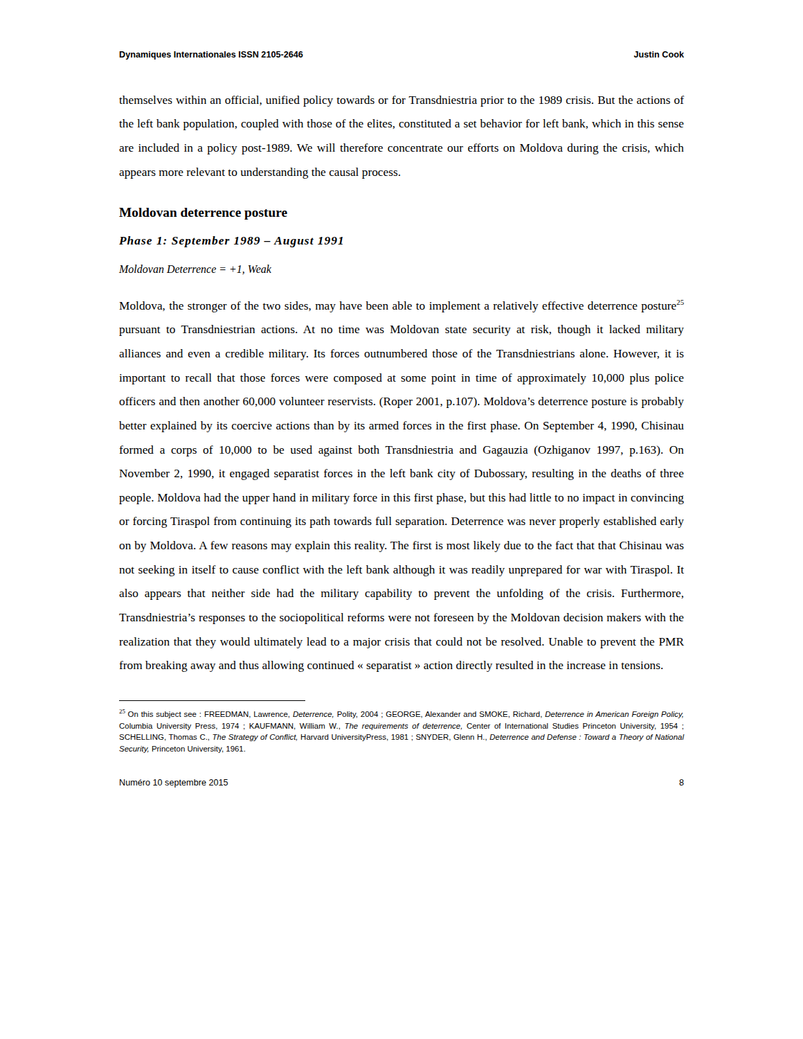Dynamiques Internationales ISSN 2105-2646 Justin Cook
themselves within an official, unified policy towards or for Transdniestria prior to the 1989 crisis. But the actions of the left bank population, coupled with those of the elites, constituted a set behavior for left bank, which in this sense are included in a policy post-1989. We will therefore concentrate our efforts on Moldova during the crisis, which appears more relevant to understanding the causal process.
Moldovan deterrence posture
Phase 1: September 1989 – August 1991
Moldovan Deterrence = +1, Weak
Moldova, the stronger of the two sides, may have been able to implement a relatively effective deterrence posture25 pursuant to Transdniestrian actions. At no time was Moldovan state security at risk, though it lacked military alliances and even a credible military. Its forces outnumbered those of the Transdniestrians alone. However, it is important to recall that those forces were composed at some point in time of approximately 10,000 plus police officers and then another 60,000 volunteer reservists. (Roper 2001, p.107). Moldova’s deterrence posture is probably better explained by its coercive actions than by its armed forces in the first phase. On September 4, 1990, Chisinau formed a corps of 10,000 to be used against both Transdniestria and Gagauzia (Ozhiganov 1997, p.163). On November 2, 1990, it engaged separatist forces in the left bank city of Dubossary, resulting in the deaths of three people. Moldova had the upper hand in military force in this first phase, but this had little to no impact in convincing or forcing Tiraspol from continuing its path towards full separation. Deterrence was never properly established early on by Moldova. A few reasons may explain this reality. The first is most likely due to the fact that that Chisinau was not seeking in itself to cause conflict with the left bank although it was readily unprepared for war with Tiraspol. It also appears that neither side had the military capability to prevent the unfolding of the crisis. Furthermore, Transdniestria’s responses to the sociopolitical reforms were not foreseen by the Moldovan decision makers with the realization that they would ultimately lead to a major crisis that could not be resolved. Unable to prevent the PMR from breaking away and thus allowing continued « separatist » action directly resulted in the increase in tensions.
25 On this subject see : FREEDMAN, Lawrence, Deterrence, Polity, 2004 ; GEORGE, Alexander and SMOKE, Richard, Deterrence in American Foreign Policy, Columbia University Press, 1974 ; KAUFMANN, William W., The requirements of deterrence, Center of International Studies Princeton University, 1954 ; SCHELLING, Thomas C., The Strategy of Conflict, Harvard UniversityPress, 1981 ; SNYDER, Glenn H., Deterrence and Defense : Toward a Theory of National Security, Princeton University, 1961.
Numéro 10 septembre 2015 8